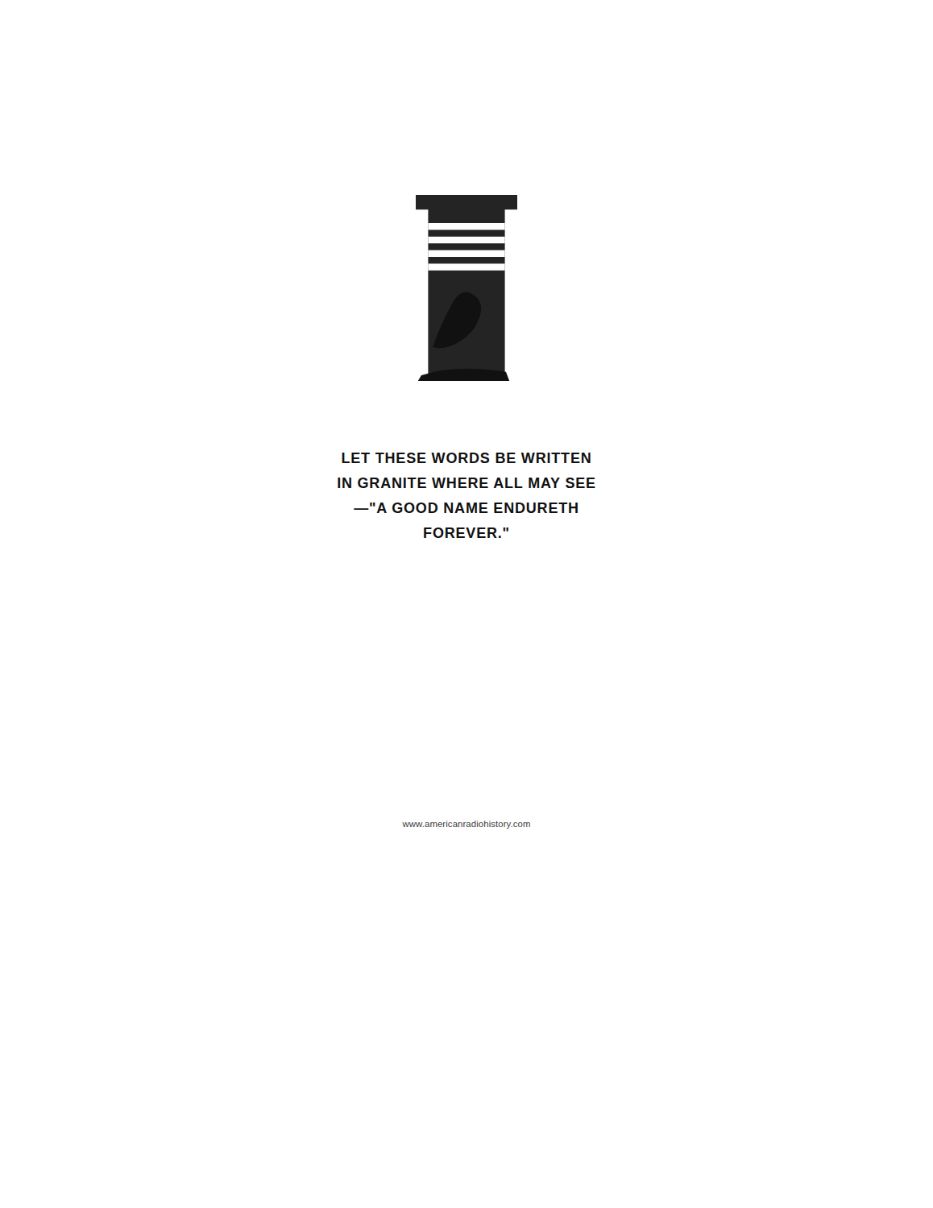Let these words be written in granite where all may see—"A good name endureth forever."
www.americanradiohistory.com